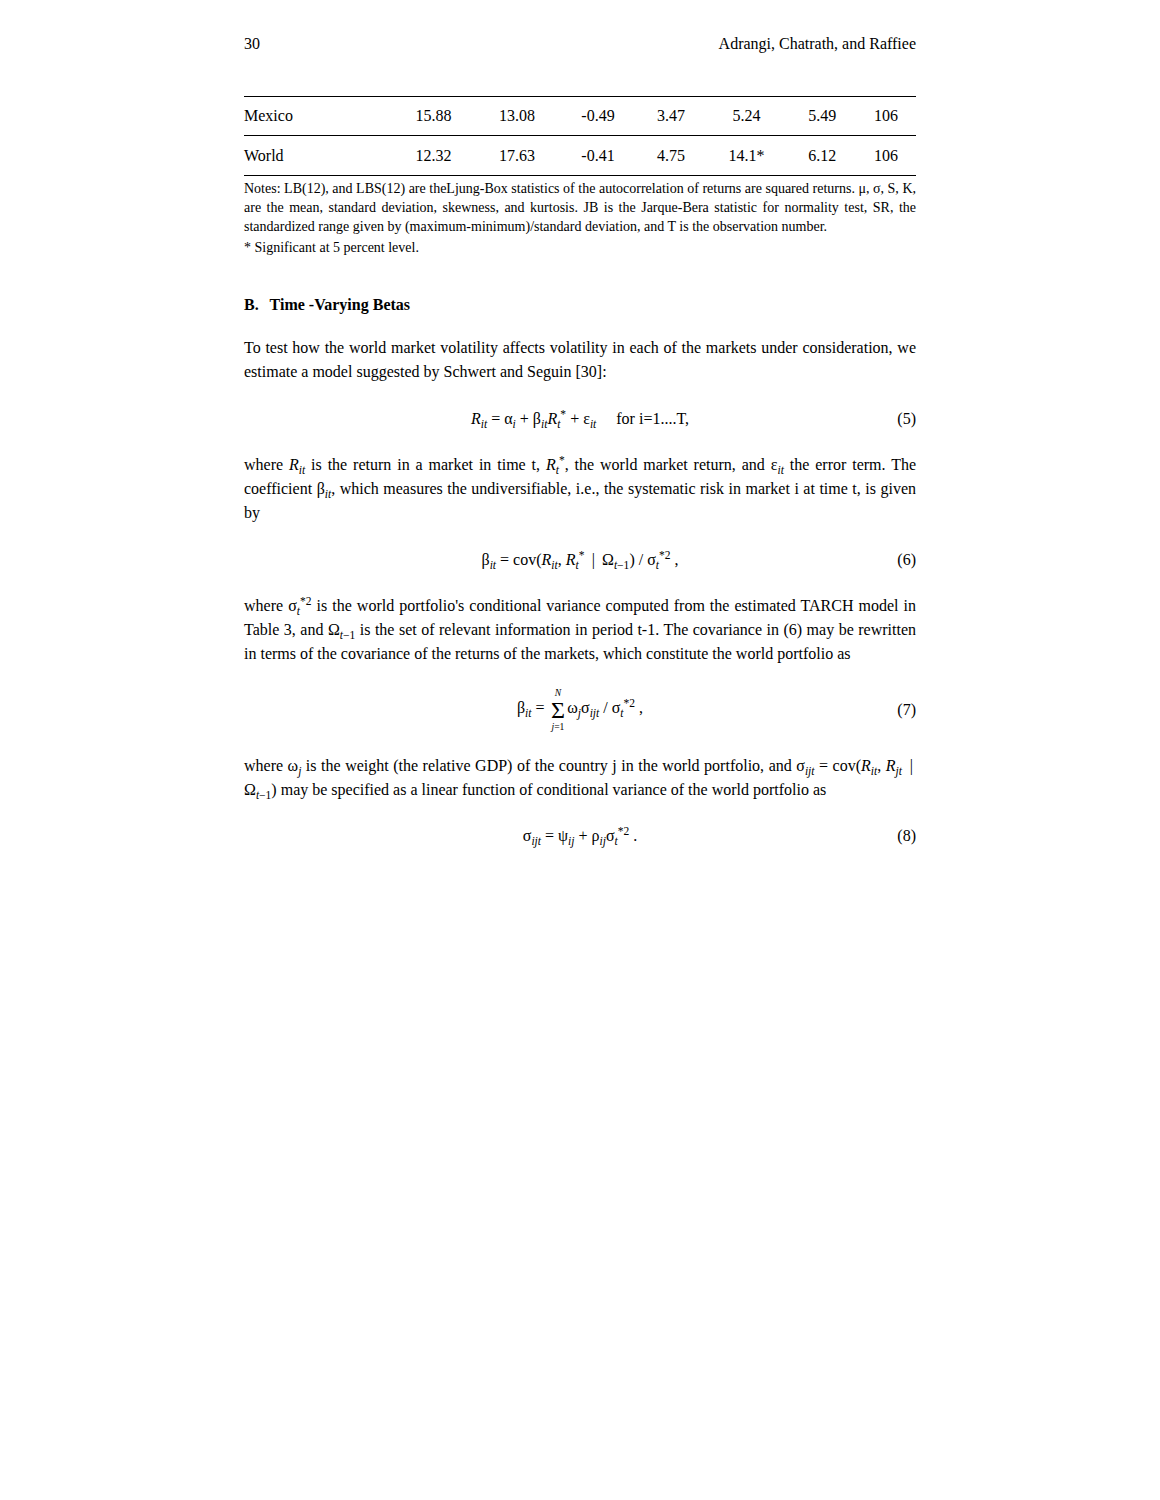30 Adrangi, Chatrath, and Raffiee
| Mexico | 15.88 | 13.08 | -0.49 | 3.47 | 5.24 | 5.49 | 106 |
| World | 12.32 | 17.63 | -0.41 | 4.75 | 14.1* | 6.12 | 106 |
Notes: LB(12), and LBS(12) are theLjung-Box statistics of the autocorrelation of returns are squared returns. μ, σ, S, K, are the mean, standard deviation, skewness, and kurtosis. JB is the Jarque-Bera statistic for normality test, SR, the standardized range given by (maximum-minimum)/standard deviation, and T is the observation number.
* Significant at 5 percent level.
B. Time -Varying Betas
To test how the world market volatility affects volatility in each of the markets under consideration, we estimate a model suggested by Schwert and Seguin [30]:
Rit = αi + βitRt* + εit for i=1....T, (5)
where Rit is the return in a market in time t, Rt*, the world market return, and εit the error term. The coefficient βit, which measures the undiversifiable, i.e., the systematic risk in market i at time t, is given by
βit = cov(Rit, Rt* | Ωt−1) / σt*2 , (6)
where σt*2 is the world portfolio's conditional variance computed from the estimated TARCH model in Table 3, and Ωt−1 is the set of relevant information in period t-1. The covariance in (6) may be rewritten in terms of the covariance of the returns of the markets, which constitute the world portfolio as
βit = NΣj=1ωjσijt / σt*2 , (7)
where ωj is the weight (the relative GDP) of the country j in the world portfolio, and σijt = cov(Rit, Rjt | Ωt−1) may be specified as a linear function of conditional variance of the world portfolio as
σijt = ψij + ρijσt*2 . (8)